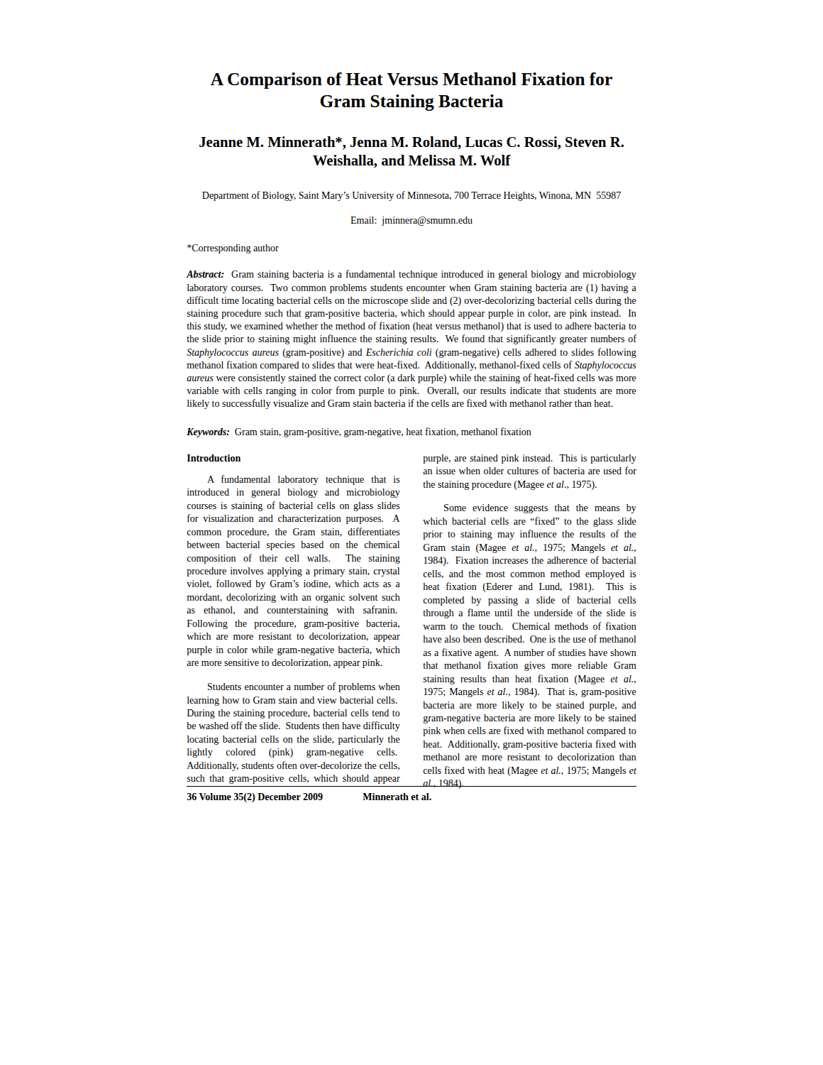A Comparison of Heat Versus Methanol Fixation for Gram Staining Bacteria
Jeanne M. Minnerath*, Jenna M. Roland, Lucas C. Rossi, Steven R. Weishalla, and Melissa M. Wolf
Department of Biology, Saint Mary’s University of Minnesota, 700 Terrace Heights, Winona, MN 55987
Email: jminnera@smumn.edu
*Corresponding author
Abstract: Gram staining bacteria is a fundamental technique introduced in general biology and microbiology laboratory courses. Two common problems students encounter when Gram staining bacteria are (1) having a difficult time locating bacterial cells on the microscope slide and (2) over-decolorizing bacterial cells during the staining procedure such that gram-positive bacteria, which should appear purple in color, are pink instead. In this study, we examined whether the method of fixation (heat versus methanol) that is used to adhere bacteria to the slide prior to staining might influence the staining results. We found that significantly greater numbers of Staphylococcus aureus (gram-positive) and Escherichia coli (gram-negative) cells adhered to slides following methanol fixation compared to slides that were heat-fixed. Additionally, methanol-fixed cells of Staphylococcus aureus were consistently stained the correct color (a dark purple) while the staining of heat-fixed cells was more variable with cells ranging in color from purple to pink. Overall, our results indicate that students are more likely to successfully visualize and Gram stain bacteria if the cells are fixed with methanol rather than heat.
Keywords: Gram stain, gram-positive, gram-negative, heat fixation, methanol fixation
Introduction
A fundamental laboratory technique that is introduced in general biology and microbiology courses is staining of bacterial cells on glass slides for visualization and characterization purposes. A common procedure, the Gram stain, differentiates between bacterial species based on the chemical composition of their cell walls. The staining procedure involves applying a primary stain, crystal violet, followed by Gram’s iodine, which acts as a mordant, decolorizing with an organic solvent such as ethanol, and counterstaining with safranin. Following the procedure, gram-positive bacteria, which are more resistant to decolorization, appear purple in color while gram-negative bacteria, which are more sensitive to decolorization, appear pink.
Students encounter a number of problems when learning how to Gram stain and view bacterial cells. During the staining procedure, bacterial cells tend to be washed off the slide. Students then have difficulty locating bacterial cells on the slide, particularly the lightly colored (pink) gram-negative cells. Additionally, students often over-decolorize the cells, such that gram-positive cells, which should appear purple, are stained pink instead. This is particularly an issue when older cultures of bacteria are used for the staining procedure (Magee et al., 1975).
Some evidence suggests that the means by which bacterial cells are “fixed” to the glass slide prior to staining may influence the results of the Gram stain (Magee et al., 1975; Mangels et al., 1984). Fixation increases the adherence of bacterial cells, and the most common method employed is heat fixation (Ederer and Lund, 1981). This is completed by passing a slide of bacterial cells through a flame until the underside of the slide is warm to the touch. Chemical methods of fixation have also been described. One is the use of methanol as a fixative agent. A number of studies have shown that methanol fixation gives more reliable Gram staining results than heat fixation (Magee et al., 1975; Mangels et al., 1984). That is, gram-positive bacteria are more likely to be stained purple, and gram-negative bacteria are more likely to be stained pink when cells are fixed with methanol compared to heat. Additionally, gram-positive bacteria fixed with methanol are more resistant to decolorization than cells fixed with heat (Magee et al., 1975; Mangels et al., 1984).
36 Volume 35(2) December 2009 Minnerath et al.